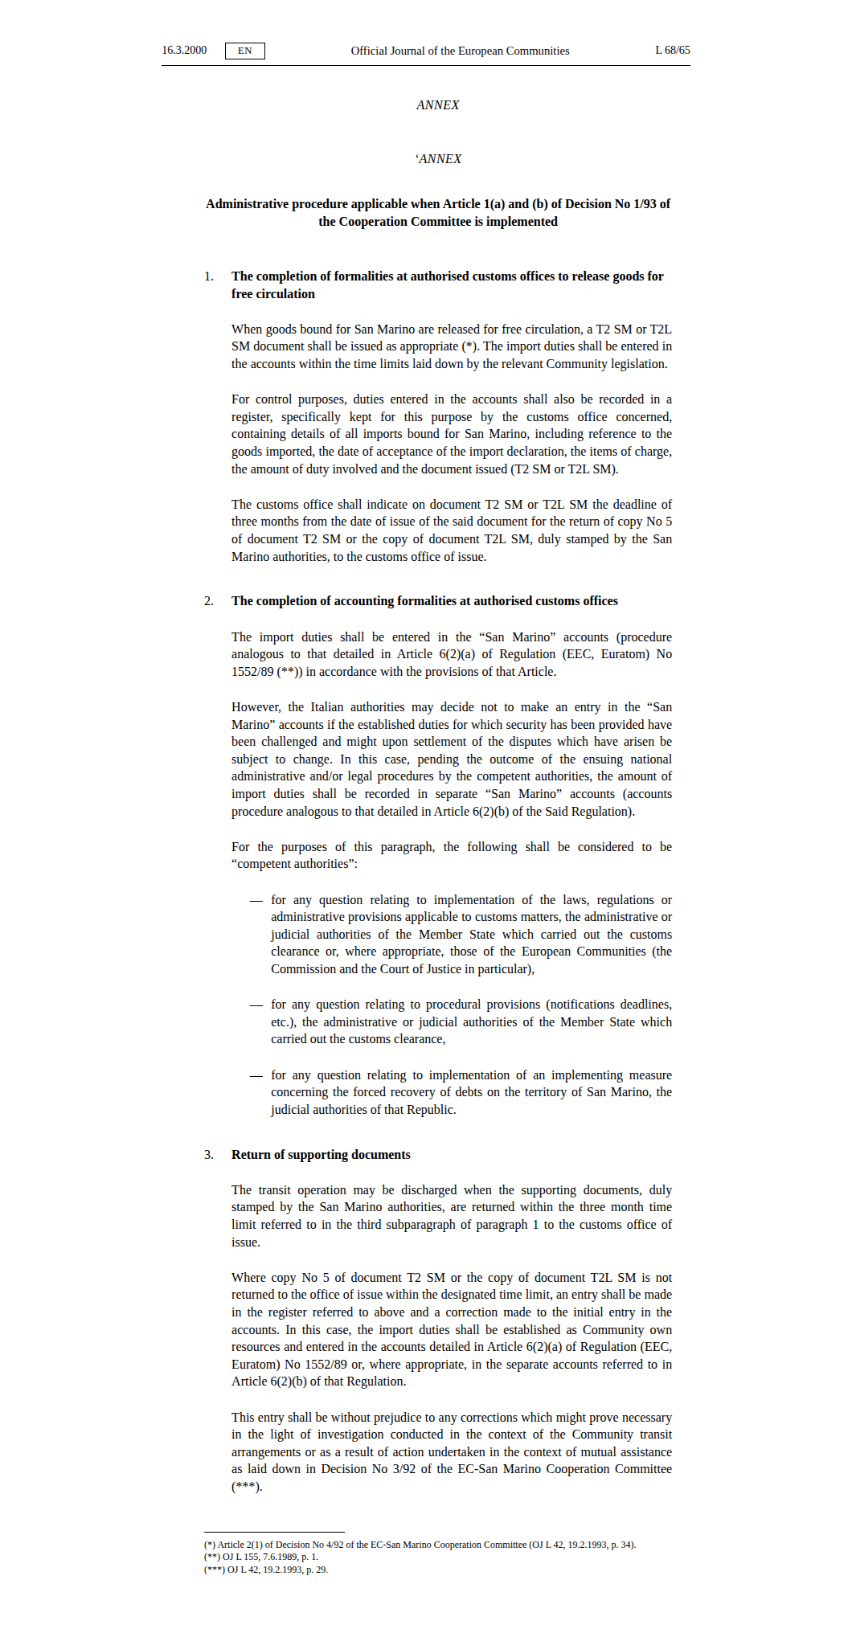16.3.2000 EN
Official Journal of the European Communities
L 68/65
ANNEX
‘ANNEX
Administrative procedure applicable when Article 1(a) and (b) of Decision No 1/93 of the Cooperation Committee is implemented
The completion of formalities at authorised customs offices to release goods for free circulation
When goods bound for San Marino are released for free circulation, a T2 SM or T2L SM document shall be issued as appropriate (*). The import duties shall be entered in the accounts within the time limits laid down by the relevant Community legislation.
For control purposes, duties entered in the accounts shall also be recorded in a register, specifically kept for this purpose by the customs office concerned, containing details of all imports bound for San Marino, including reference to the goods imported, the date of acceptance of the import declaration, the items of charge, the amount of duty involved and the document issued (T2 SM or T2L SM).
The customs office shall indicate on document T2 SM or T2L SM the deadline of three months from the date of issue of the said document for the return of copy No 5 of document T2 SM or the copy of document T2L SM, duly stamped by the San Marino authorities, to the customs office of issue.
The completion of accounting formalities at authorised customs offices
The import duties shall be entered in the “San Marino” accounts (procedure analogous to that detailed in Article 6(2)(a) of Regulation (EEC, Euratom) No 1552/89 (**)) in accordance with the provisions of that Article.
However, the Italian authorities may decide not to make an entry in the “San Marino” accounts if the established duties for which security has been provided have been challenged and might upon settlement of the disputes which have arisen be subject to change. In this case, pending the outcome of the ensuing national administrative and/or legal procedures by the competent authorities, the amount of import duties shall be recorded in separate “San Marino” accounts (accounts procedure analogous to that detailed in Article 6(2)(b) of the Said Regulation).
For the purposes of this paragraph, the following shall be considered to be “competent authorities”:
for any question relating to implementation of the laws, regulations or administrative provisions applicable to customs matters, the administrative or judicial authorities of the Member State which carried out the customs clearance or, where appropriate, those of the European Communities (the Commission and the Court of Justice in particular),
for any question relating to procedural provisions (notifications deadlines, etc.), the administrative or judicial authorities of the Member State which carried out the customs clearance,
for any question relating to implementation of an implementing measure concerning the forced recovery of debts on the territory of San Marino, the judicial authorities of that Republic.
Return of supporting documents
The transit operation may be discharged when the supporting documents, duly stamped by the San Marino authorities, are returned within the three month time limit referred to in the third subparagraph of paragraph 1 to the customs office of issue.
Where copy No 5 of document T2 SM or the copy of document T2L SM is not returned to the office of issue within the designated time limit, an entry shall be made in the register referred to above and a correction made to the initial entry in the accounts. In this case, the import duties shall be established as Community own resources and entered in the accounts detailed in Article 6(2)(a) of Regulation (EEC, Euratom) No 1552/89 or, where appropriate, in the separate accounts referred to in Article 6(2)(b) of that Regulation.
This entry shall be without prejudice to any corrections which might prove necessary in the light of investigation conducted in the context of the Community transit arrangements or as a result of action undertaken in the context of mutual assistance as laid down in Decision No 3/92 of the EC-San Marino Cooperation Committee (***).
(*) Article 2(1) of Decision No 4/92 of the EC-San Marino Cooperation Committee (OJ L 42, 19.2.1993, p. 34).
(**) OJ L 155, 7.6.1989, p. 1.
(***) OJ L 42, 19.2.1993, p. 29.